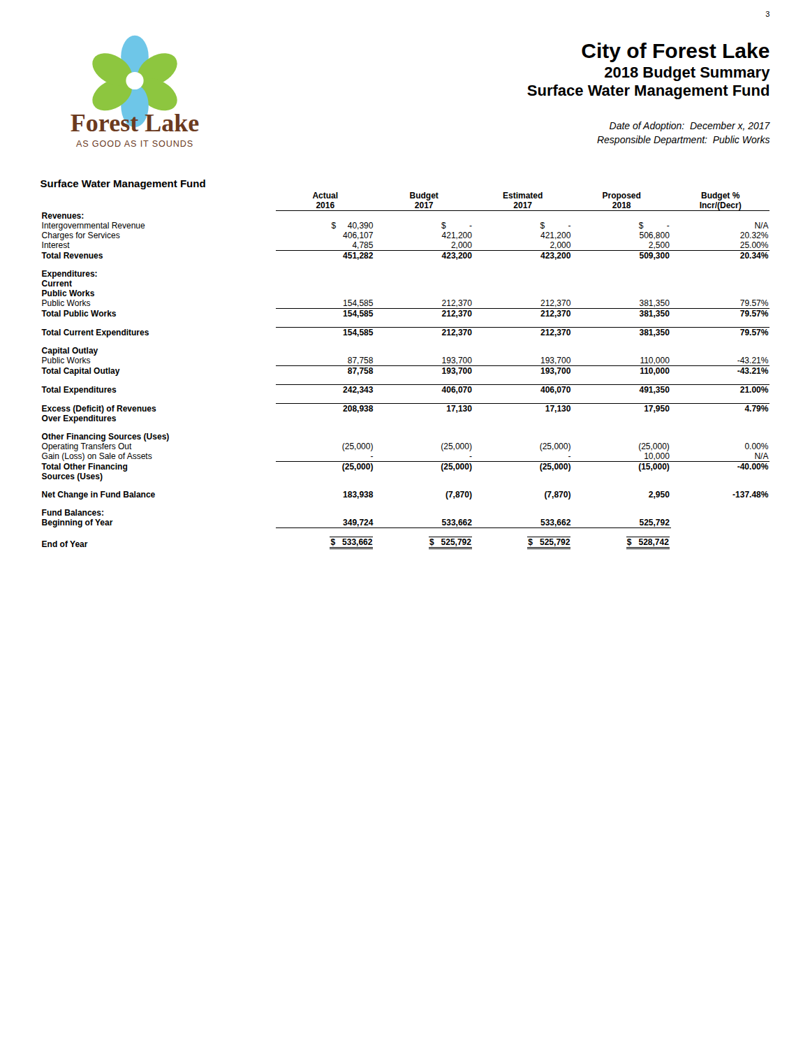3
Forest Lake AS GOOD AS IT SOUNDS
City of Forest Lake
2018 Budget Summary
Surface Water Management Fund
Date of Adoption: December x, 2017
Responsible Department: Public Works
Surface Water Management Fund
| | Actual | Budget | Estimated | Proposed | Budget % |
| --- | --- | --- | --- | --- | --- |
| | 2016 | 2017 | 2017 | 2018 | Incr/(Decr) |
| Revenues: | | | | | |
| Intergovernmental Revenue | $ 40,390 | $ - | $ - | $ - | N/A |
| Charges for Services | 406,107 | 421,200 | 421,200 | 506,800 | 20.32% |
| Interest | 4,785 | 2,000 | 2,000 | 2,500 | 25.00% |
| Total Revenues | 451,282 | 423,200 | 423,200 | 509,300 | 20.34% |
| Expenditures: | | | | | |
| Current | | | | | |
| Public Works | | | | | |
| Public Works | 154,585 | 212,370 | 212,370 | 381,350 | 79.57% |
| Total Public Works | 154,585 | 212,370 | 212,370 | 381,350 | 79.57% |
| Total Current Expenditures | 154,585 | 212,370 | 212,370 | 381,350 | 79.57% |
| Capital Outlay | | | | | |
| Public Works | 87,758 | 193,700 | 193,700 | 110,000 | -43.21% |
| Total Capital Outlay | 87,758 | 193,700 | 193,700 | 110,000 | -43.21% |
| Total Expenditures | 242,343 | 406,070 | 406,070 | 491,350 | 21.00% |
| Excess (Deficit) of Revenues | 208,938 | 17,130 | 17,130 | 17,950 | 4.79% |
| Over Expenditures | | | | | |
| Other Financing Sources (Uses) | | | | | |
| Operating Transfers Out | (25,000) | (25,000) | (25,000) | (25,000) | 0.00% |
| Gain (Loss) on Sale of Assets | - | - | - | 10,000 | N/A |
| Total Other Financing | (25,000) | (25,000) | (25,000) | (15,000) | -40.00% |
| Sources (Uses) | | | | | |
| Net Change in Fund Balance | 183,938 | (7,870) | (7,870) | 2,950 | -137.48% |
| Fund Balances: | | | | | |
| Beginning of Year | 349,724 | 533,662 | 533,662 | 525,792 | |
| End of Year | $ 533,662 | $ 525,792 | $ 525,792 | $ 528,742 | |